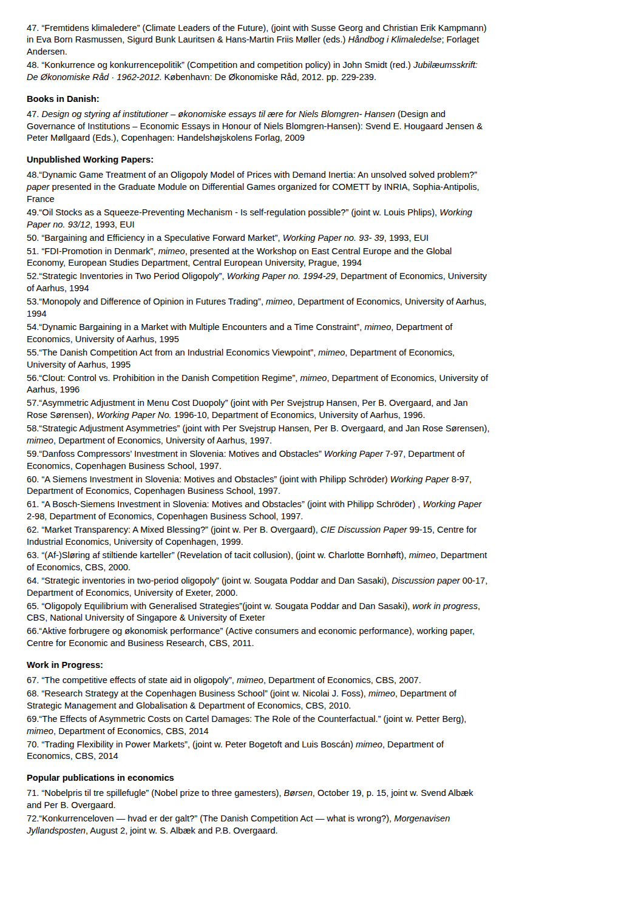47. “Fremtidens klimaledere” (Climate Leaders of the Future), (joint with Susse Georg and Christian Erik Kampmann) in Eva Born Rasmussen, Sigurd Bunk Lauritsen & Hans-Martin Friis Møller (eds.) Håndbog i Klimaledelse; Forlaget Andersen.
48. “Konkurrence og konkurrencepolitik” (Competition and competition policy) in John Smidt (red.) Jubilæumsskrift: De Økonomiske Råd · 1962-2012. København: De Økonomiske Råd, 2012. pp. 229-239.
Books in Danish:
47. Design og styring af institutioner – økonomiske essays til ære for Niels Blomgren- Hansen (Design and Governance of Institutions – Economic Essays in Honour of Niels Blomgren-Hansen): Svend E. Hougaard Jensen & Peter Møllgaard (Eds.), Copenhagen: Handelshøjskolens Forlag, 2009
Unpublished Working Papers:
48.“Dynamic Game Treatment of an Oligopoly Model of Prices with Demand Inertia: An unsolved solved problem?” paper presented in the Graduate Module on Differential Games organized for COMETT by INRIA, Sophia-Antipolis, France
49.“Oil Stocks as a Squeeze-Preventing Mechanism - Is self-regulation possible?” (joint w. Louis Phlips), Working Paper no. 93/12, 1993, EUI
50. “Bargaining and Efficiency in a Speculative Forward Market”, Working Paper no. 93- 39, 1993, EUI
51. “FDI-Promotion in Denmark”, mimeo, presented at the Workshop on East Central Europe and the Global Economy, European Studies Department, Central European University, Prague, 1994
52.“Strategic Inventories in Two Period Oligopoly”, Working Paper no. 1994-29, Department of Economics, University of Aarhus, 1994
53.“Monopoly and Difference of Opinion in Futures Trading”, mimeo, Department of Economics, University of Aarhus, 1994
54.“Dynamic Bargaining in a Market with Multiple Encounters and a Time Constraint”, mimeo, Department of Economics, University of Aarhus, 1995
55.“The Danish Competition Act from an Industrial Economics Viewpoint”, mimeo, Department of Economics, University of Aarhus, 1995
56.“Clout: Control vs. Prohibition in the Danish Competition Regime”, mimeo, Department of Economics, University of Aarhus, 1996
57.“Asymmetric Adjustment in Menu Cost Duopoly” (joint with Per Svejstrup Hansen, Per B. Overgaard, and Jan Rose Sørensen), Working Paper No. 1996-10, Department of Economics, University of Aarhus, 1996.
58.“Strategic Adjustment Asymmetries” (joint with Per Svejstrup Hansen, Per B. Overgaard, and Jan Rose Sørensen), mimeo, Department of Economics, University of Aarhus, 1997.
59.“Danfoss Compressors’ Investment in Slovenia: Motives and Obstacles” Working Paper 7-97, Department of Economics, Copenhagen Business School, 1997.
60. “A Siemens Investment in Slovenia: Motives and Obstacles” (joint with Philipp Schröder) Working Paper 8-97, Department of Economics, Copenhagen Business School, 1997.
61. “A Bosch-Siemens Investment in Slovenia: Motives and Obstacles” (joint with Philipp Schröder) , Working Paper 2-98, Department of Economics, Copenhagen Business School, 1997.
62. “Market Transparency: A Mixed Blessing?” (joint w. Per B. Overgaard), CIE Discussion Paper 99-15, Centre for Industrial Economics, University of Copenhagen, 1999.
63. “(Af-)Sløring af stiltiende karteller” (Revelation of tacit collusion), (joint w. Charlotte Bornhøft), mimeo, Department of Economics, CBS, 2000.
64. “Strategic inventories in two-period oligopoly” (joint w. Sougata Poddar and Dan Sasaki), Discussion paper 00-17, Department of Economics, University of Exeter, 2000.
65. “Oligopoly Equilibrium with Generalised Strategies”(joint w. Sougata Poddar and Dan Sasaki), work in progress, CBS, National University of Singapore & University of Exeter
66.“Aktive forbrugere og økonomisk performance” (Active consumers and economic performance), working paper, Centre for Economic and Business Research, CBS, 2011.
Work in Progress:
67. “The competitive effects of state aid in oligopoly”, mimeo, Department of Economics, CBS, 2007.
68. “Research Strategy at the Copenhagen Business School” (joint w. Nicolai J. Foss), mimeo, Department of Strategic Management and Globalisation & Department of Economics, CBS, 2010.
69.“The Effects of Asymmetric Costs on Cartel Damages: The Role of the Counterfactual.” (joint w. Petter Berg), mimeo, Department of Economics, CBS, 2014
70. “Trading Flexibility in Power Markets”, (joint w. Peter Bogetoft and Luis Boscán) mimeo, Department of Economics, CBS, 2014
Popular publications in economics
71. “Nobelpris til tre spillefugle” (Nobel prize to three gamesters), Børsen, October 19, p. 15, joint w. Svend Albæk and Per B. Overgaard.
72.“Konkurrenceloven — hvad er der galt?” (The Danish Competition Act — what is wrong?), Morgenavisen Jyllandsposten, August 2, joint w. S. Albæk and P.B. Overgaard.